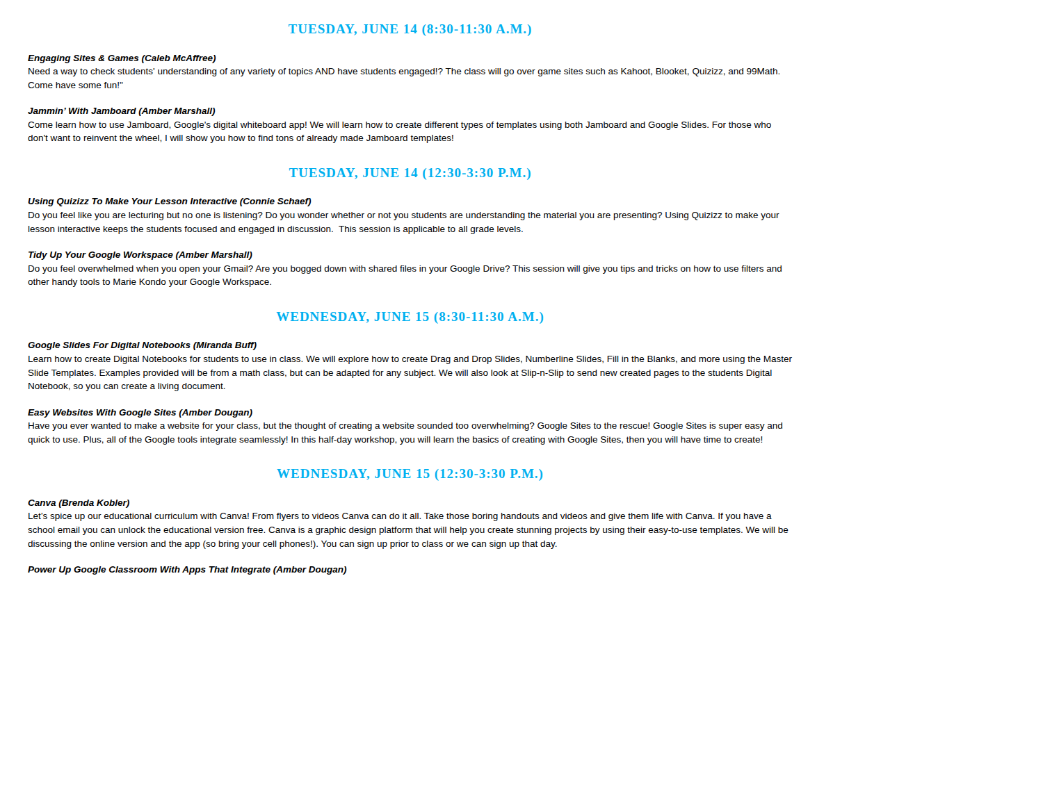TUESDAY, JUNE 14 (8:30-11:30 A.M.)
Engaging Sites & Games (Caleb McAffree)
Need a way to check students' understanding of any variety of topics AND have students engaged!? The class will go over game sites such as Kahoot, Blooket, Quizizz, and 99Math. Come have some fun!"
Jammin’ With Jamboard (Amber Marshall)
Come learn how to use Jamboard, Google's digital whiteboard app! We will learn how to create different types of templates using both Jamboard and Google Slides. For those who don't want to reinvent the wheel, I will show you how to find tons of already made Jamboard templates!
TUESDAY, JUNE 14 (12:30-3:30 P.M.)
Using Quizizz To Make Your Lesson Interactive (Connie Schaef)
Do you feel like you are lecturing but no one is listening? Do you wonder whether or not you students are understanding the material you are presenting? Using Quizizz to make your lesson interactive keeps the students focused and engaged in discussion. This session is applicable to all grade levels.
Tidy Up Your Google Workspace (Amber Marshall)
Do you feel overwhelmed when you open your Gmail? Are you bogged down with shared files in your Google Drive? This session will give you tips and tricks on how to use filters and other handy tools to Marie Kondo your Google Workspace.
WEDNESDAY, JUNE 15 (8:30-11:30 A.M.)
Google Slides For Digital Notebooks (Miranda Buff)
Learn how to create Digital Notebooks for students to use in class. We will explore how to create Drag and Drop Slides, Numberline Slides, Fill in the Blanks, and more using the Master Slide Templates. Examples provided will be from a math class, but can be adapted for any subject. We will also look at Slip-n-Slip to send new created pages to the students Digital Notebook, so you can create a living document.
Easy Websites With Google Sites (Amber Dougan)
Have you ever wanted to make a website for your class, but the thought of creating a website sounded too overwhelming? Google Sites to the rescue! Google Sites is super easy and quick to use. Plus, all of the Google tools integrate seamlessly! In this half-day workshop, you will learn the basics of creating with Google Sites, then you will have time to create!
WEDNESDAY, JUNE 15 (12:30-3:30 P.M.)
Canva (Brenda Kobler)
Let’s spice up our educational curriculum with Canva! From flyers to videos Canva can do it all. Take those boring handouts and videos and give them life with Canva. If you have a school email you can unlock the educational version free. Canva is a graphic design platform that will help you create stunning projects by using their easy-to-use templates. We will be discussing the online version and the app (so bring your cell phones!). You can sign up prior to class or we can sign up that day.
Power Up Google Classroom With Apps That Integrate (Amber Dougan)